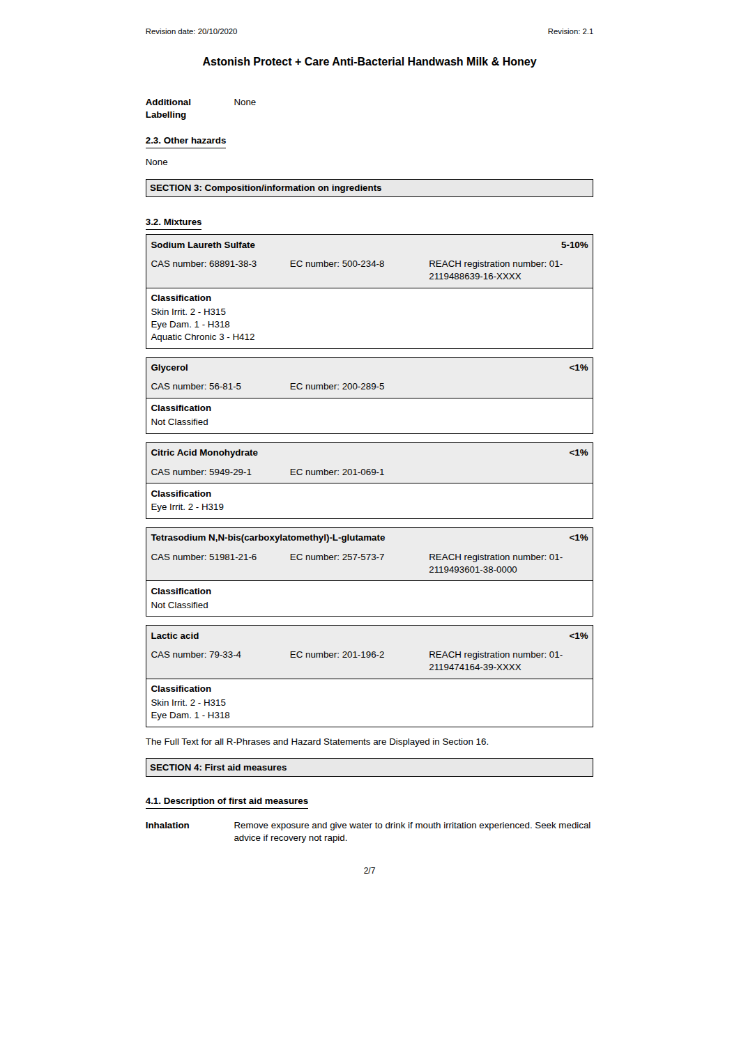Revision date: 20/10/2020 Revision: 2.1
Astonish Protect + Care Anti-Bacterial Handwash Milk & Honey
Additional Labelling
None
2.3. Other hazards
None
SECTION 3: Composition/information on ingredients
3.2. Mixtures
Sodium Laureth Sulfate 5-10%
CAS number: 68891-38-3
EC number: 500-234-8
REACH registration number: 01-2119488639-16-XXXX
Classification
Skin Irrit. 2 - H315
Eye Dam. 1 - H318
Aquatic Chronic 3 - H412
Glycerol <1%
CAS number: 56-81-5
EC number: 200-289-5
Classification
Not Classified
Citric Acid Monohydrate <1%
CAS number: 5949-29-1
EC number: 201-069-1
Classification
Eye Irrit. 2 - H319
Tetrasodium N,N-bis(carboxylatomethyl)-L-glutamate <1%
CAS number: 51981-21-6
EC number: 257-573-7
REACH registration number: 01-2119493601-38-0000
Classification
Not Classified
Lactic acid <1%
CAS number: 79-33-4
EC number: 201-196-2
REACH registration number: 01-2119474164-39-XXXX
Classification
Skin Irrit. 2 - H315
Eye Dam. 1 - H318
The Full Text for all R-Phrases and Hazard Statements are Displayed in Section 16.
SECTION 4: First aid measures
4.1. Description of first aid measures
Inhalation
Remove exposure and give water to drink if mouth irritation experienced. Seek medical advice if recovery not rapid.
2/7